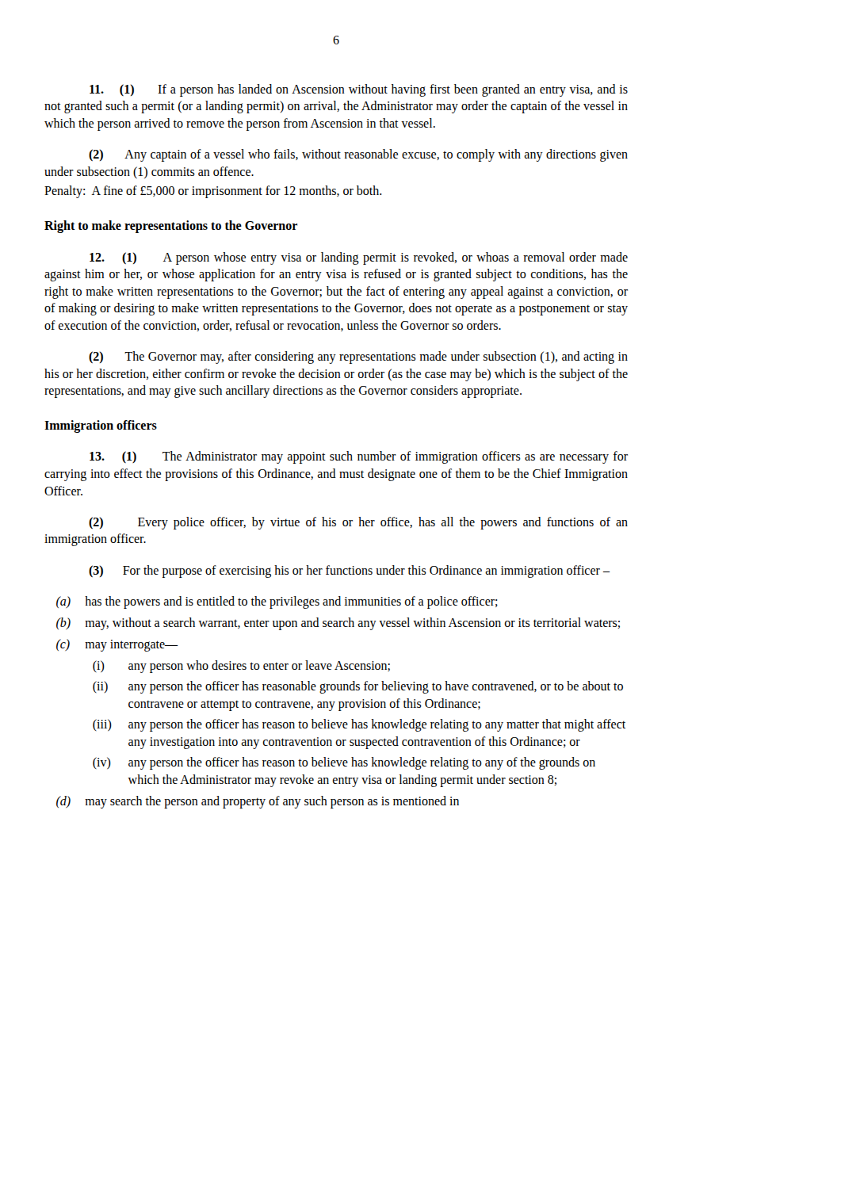6
11. (1) If a person has landed on Ascension without having first been granted an entry visa, and is not granted such a permit (or a landing permit) on arrival, the Administrator may order the captain of the vessel in which the person arrived to remove the person from Ascension in that vessel.
(2) Any captain of a vessel who fails, without reasonable excuse, to comply with any directions given under subsection (1) commits an offence.
Penalty: A fine of £5,000 or imprisonment for 12 months, or both.
Right to make representations to the Governor
12. (1) A person whose entry visa or landing permit is revoked, or whoas a removal order made against him or her, or whose application for an entry visa is refused or is granted subject to conditions, has the right to make written representations to the Governor; but the fact of entering any appeal against a conviction, or of making or desiring to make written representations to the Governor, does not operate as a postponement or stay of execution of the conviction, order, refusal or revocation, unless the Governor so orders.
(2) The Governor may, after considering any representations made under subsection (1), and acting in his or her discretion, either confirm or revoke the decision or order (as the case may be) which is the subject of the representations, and may give such ancillary directions as the Governor considers appropriate.
Immigration officers
13. (1) The Administrator may appoint such number of immigration officers as are necessary for carrying into effect the provisions of this Ordinance, and must designate one of them to be the Chief Immigration Officer.
(2) Every police officer, by virtue of his or her office, has all the powers and functions of an immigration officer.
(3) For the purpose of exercising his or her functions under this Ordinance an immigration officer –
(a) has the powers and is entitled to the privileges and immunities of a police officer;
(b) may, without a search warrant, enter upon and search any vessel within Ascension or its territorial waters;
(c) may interrogate—
(i) any person who desires to enter or leave Ascension;
(ii) any person the officer has reasonable grounds for believing to have contravened, or to be about to contravene or attempt to contravene, any provision of this Ordinance;
(iii) any person the officer has reason to believe has knowledge relating to any matter that might affect any investigation into any contravention or suspected contravention of this Ordinance; or
(iv) any person the officer has reason to believe has knowledge relating to any of the grounds on which the Administrator may revoke an entry visa or landing permit under section 8;
(d) may search the person and property of any such person as is mentioned in